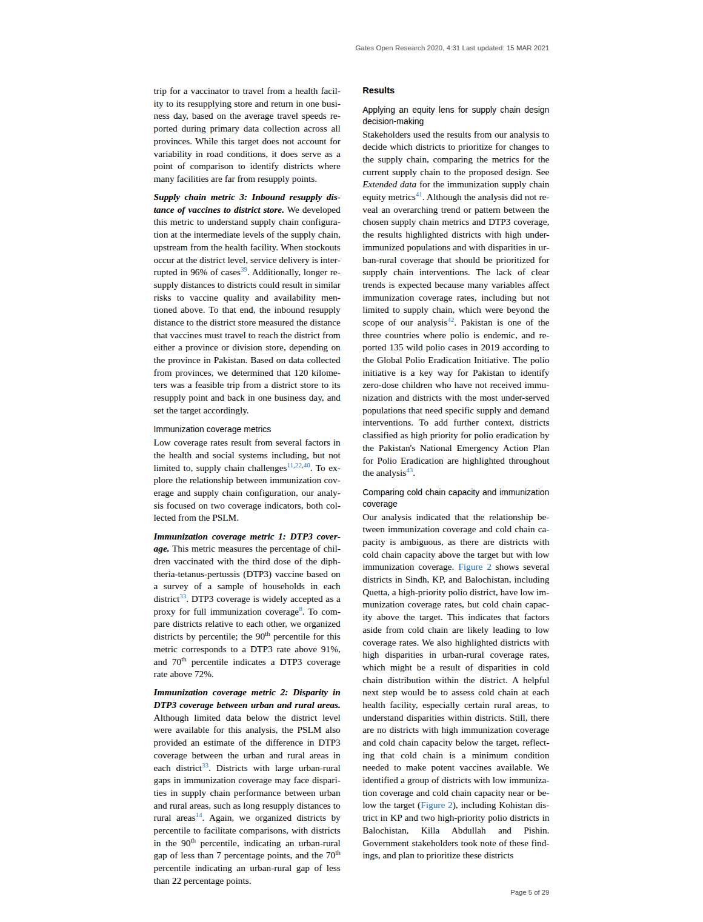Gates Open Research 2020, 4:31 Last updated: 15 MAR 2021
trip for a vaccinator to travel from a health facility to its resupplying store and return in one business day, based on the average travel speeds reported during primary data collection across all provinces. While this target does not account for variability in road conditions, it does serve as a point of comparison to identify districts where many facilities are far from resupply points.
Supply chain metric 3: Inbound resupply distance of vaccines to district store. We developed this metric to understand supply chain configuration at the intermediate levels of the supply chain, upstream from the health facility. When stockouts occur at the district level, service delivery is interrupted in 96% of cases39. Additionally, longer resupply distances to districts could result in similar risks to vaccine quality and availability mentioned above. To that end, the inbound resupply distance to the district store measured the distance that vaccines must travel to reach the district from either a province or division store, depending on the province in Pakistan. Based on data collected from provinces, we determined that 120 kilometers was a feasible trip from a district store to its resupply point and back in one business day, and set the target accordingly.
Immunization coverage metrics
Low coverage rates result from several factors in the health and social systems including, but not limited to, supply chain challenges11,22,40. To explore the relationship between immunization coverage and supply chain configuration, our analysis focused on two coverage indicators, both collected from the PSLM.
Immunization coverage metric 1: DTP3 coverage. This metric measures the percentage of children vaccinated with the third dose of the diphtheria-tetanus-pertussis (DTP3) vaccine based on a survey of a sample of households in each district33. DTP3 coverage is widely accepted as a proxy for full immunization coverage8. To compare districts relative to each other, we organized districts by percentile; the 90th percentile for this metric corresponds to a DTP3 rate above 91%, and 70th percentile indicates a DTP3 coverage rate above 72%.
Immunization coverage metric 2: Disparity in DTP3 coverage between urban and rural areas. Although limited data below the district level were available for this analysis, the PSLM also provided an estimate of the difference in DTP3 coverage between the urban and rural areas in each district33. Districts with large urban-rural gaps in immunization coverage may face disparities in supply chain performance between urban and rural areas, such as long resupply distances to rural areas14. Again, we organized districts by percentile to facilitate comparisons, with districts in the 90th percentile, indicating an urban-rural gap of less than 7 percentage points, and the 70th percentile indicating an urban-rural gap of less than 22 percentage points.
Results
Applying an equity lens for supply chain design decision-making
Stakeholders used the results from our analysis to decide which districts to prioritize for changes to the supply chain, comparing the metrics for the current supply chain to the proposed design. See Extended data for the immunization supply chain equity metrics41. Although the analysis did not reveal an overarching trend or pattern between the chosen supply chain metrics and DTP3 coverage, the results highlighted districts with high under-immunized populations and with disparities in urban-rural coverage that should be prioritized for supply chain interventions. The lack of clear trends is expected because many variables affect immunization coverage rates, including but not limited to supply chain, which were beyond the scope of our analysis42. Pakistan is one of the three countries where polio is endemic, and reported 135 wild polio cases in 2019 according to the Global Polio Eradication Initiative. The polio initiative is a key way for Pakistan to identify zero-dose children who have not received immunization and districts with the most under-served populations that need specific supply and demand interventions. To add further context, districts classified as high priority for polio eradication by the Pakistan's National Emergency Action Plan for Polio Eradication are highlighted throughout the analysis43.
Comparing cold chain capacity and immunization coverage
Our analysis indicated that the relationship between immunization coverage and cold chain capacity is ambiguous, as there are districts with cold chain capacity above the target but with low immunization coverage. Figure 2 shows several districts in Sindh, KP, and Balochistan, including Quetta, a high-priority polio district, have low immunization coverage rates, but cold chain capacity above the target. This indicates that factors aside from cold chain are likely leading to low coverage rates. We also highlighted districts with high disparities in urban-rural coverage rates, which might be a result of disparities in cold chain distribution within the district. A helpful next step would be to assess cold chain at each health facility, especially certain rural areas, to understand disparities within districts. Still, there are no districts with high immunization coverage and cold chain capacity below the target, reflecting that cold chain is a minimum condition needed to make potent vaccines available. We identified a group of districts with low immunization coverage and cold chain capacity near or below the target (Figure 2), including Kohistan district in KP and two high-priority polio districts in Balochistan, Killa Abdullah and Pishin. Government stakeholders took note of these findings, and plan to prioritize these districts
Page 5 of 29